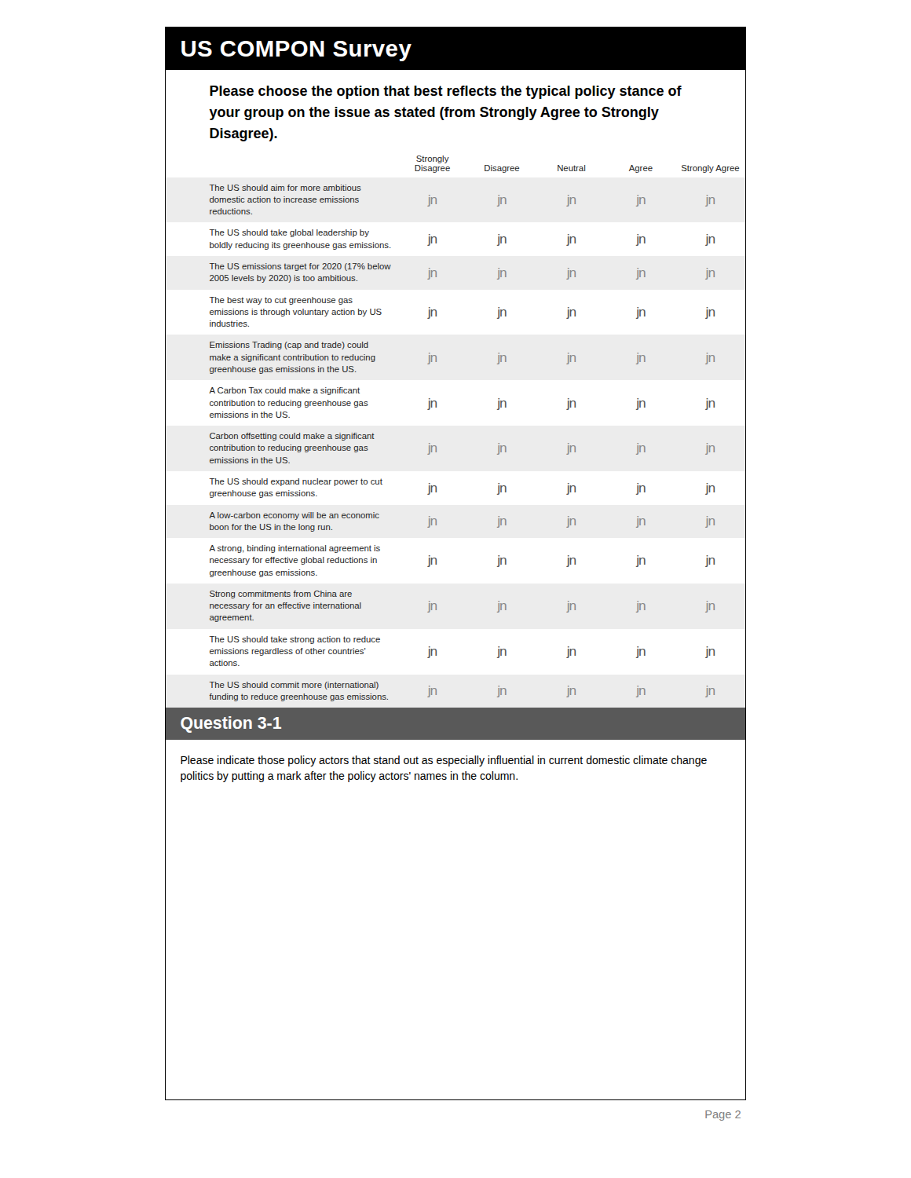US COMPON Survey
Please choose the option that best reflects the typical policy stance of your group on the issue as stated (from Strongly Agree to Strongly Disagree).
| | Strongly Disagree | Disagree | Neutral | Agree | Strongly Agree |
| --- | --- | --- | --- | --- | --- |
| The US should aim for more ambitious domestic action to increase emissions reductions. | jn | jn | jn | jn | jn |
| The US should take global leadership by boldly reducing its greenhouse gas emissions. | jn | jn | jn | jn | jn |
| The US emissions target for 2020 (17% below 2005 levels by 2020) is too ambitious. | jn | jn | jn | jn | jn |
| The best way to cut greenhouse gas emissions is through voluntary action by US industries. | jn | jn | jn | jn | jn |
| Emissions Trading (cap and trade) could make a significant contribution to reducing greenhouse gas emissions in the US. | jn | jn | jn | jn | jn |
| A Carbon Tax could make a significant contribution to reducing greenhouse gas emissions in the US. | jn | jn | jn | jn | jn |
| Carbon offsetting could make a significant contribution to reducing greenhouse gas emissions in the US. | jn | jn | jn | jn | jn |
| The US should expand nuclear power to cut greenhouse gas emissions. | jn | jn | jn | jn | jn |
| A low-carbon economy will be an economic boon for the US in the long run. | jn | jn | jn | jn | jn |
| A strong, binding international agreement is necessary for effective global reductions in greenhouse gas emissions. | jn | jn | jn | jn | jn |
| Strong commitments from China are necessary for an effective international agreement. | jn | jn | jn | jn | jn |
| The US should take strong action to reduce emissions regardless of other countries' actions. | jn | jn | jn | jn | jn |
| The US should commit more (international) funding to reduce greenhouse gas emissions. | jn | jn | jn | jn | jn |
Question 3-1
Please indicate those policy actors that stand out as especially influential in current domestic climate change politics by putting a mark after the policy actors' names in the column.
Page 2